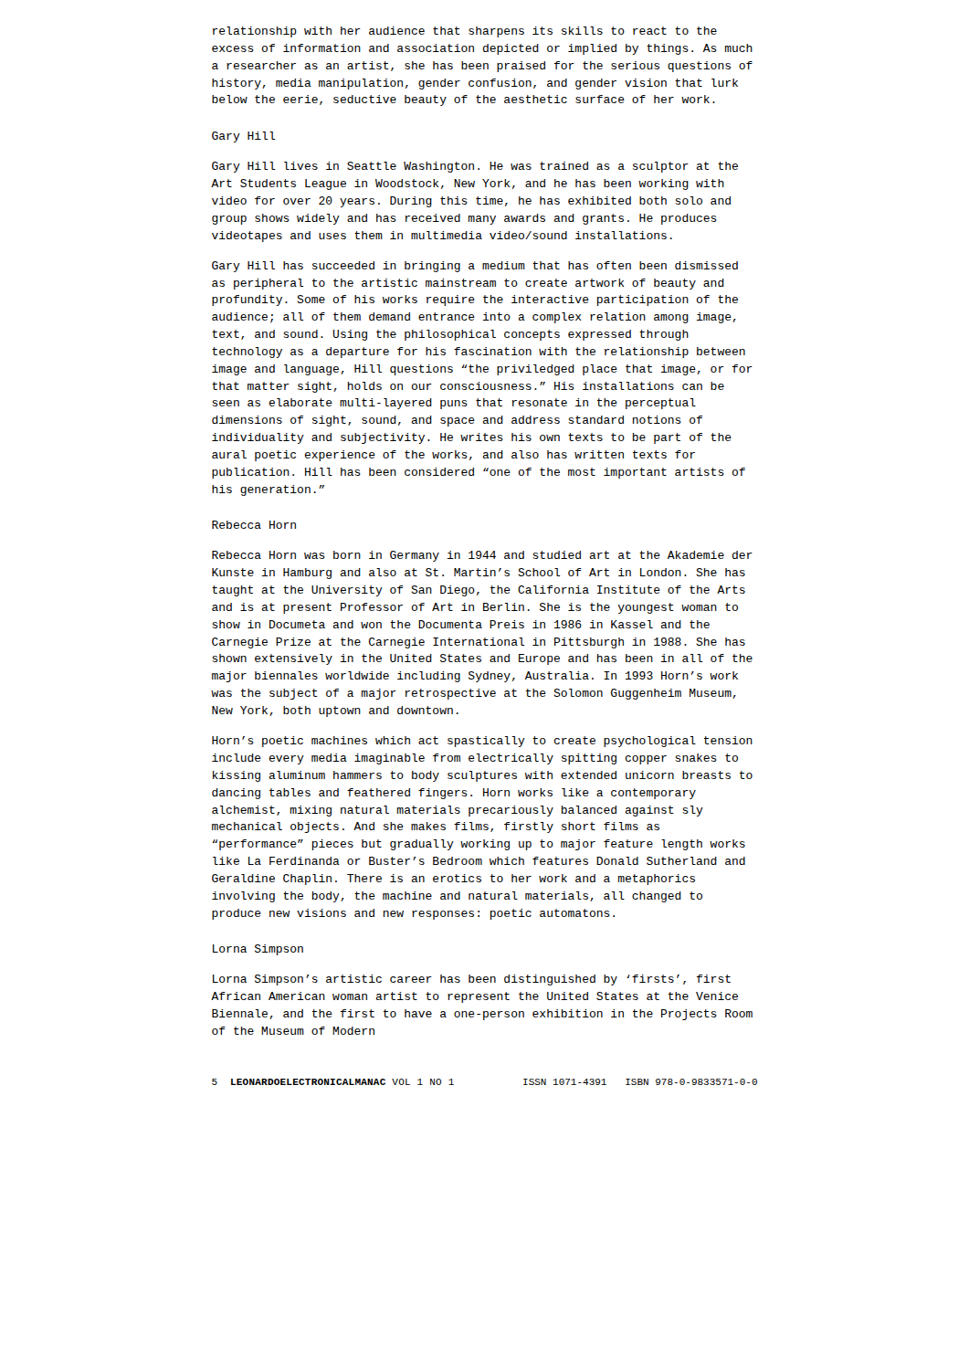relationship with her audience that sharpens its skills to react to the excess of information and association depicted or implied by things. As much a researcher as an artist, she has been praised for the serious questions of history, media manipulation, gender confusion, and gender vision that lurk below the eerie, seductive beauty of the aesthetic surface of her work.
Gary Hill
Gary Hill lives in Seattle Washington. He was trained as a sculptor at the Art Students League in Woodstock, New York, and he has been working with video for over 20 years. During this time, he has exhibited both solo and group shows widely and has received many awards and grants. He produces videotapes and uses them in multimedia video/sound installations.
Gary Hill has succeeded in bringing a medium that has often been dismissed as peripheral to the artistic mainstream to create artwork of beauty and profundity. Some of his works require the interactive participation of the audience; all of them demand entrance into a complex relation among image, text, and sound. Using the philosophical concepts expressed through technology as a departure for his fascination with the relationship between image and language, Hill questions “the priviledged place that image, or for that matter sight, holds on our consciousness.” His installations can be seen as elaborate multi-layered puns that resonate in the perceptual dimensions of sight, sound, and space and address standard notions of individuality and subjectivity. He writes his own texts to be part of the aural poetic experience of the works, and also has written texts for publication. Hill has been considered “one of the most important artists of his generation.”
Rebecca Horn
Rebecca Horn was born in Germany in 1944 and studied art at the Akademie der Kunste in Hamburg and also at St. Martin’s School of Art in London. She has taught at the University of San Diego, the California Institute of the Arts and is at present Professor of Art in Berlin. She is the youngest woman to show in Documeta and won the Documenta Preis in 1986 in Kassel and the Carnegie Prize at the Carnegie International in Pittsburgh in 1988. She has shown extensively in the United States and Europe and has been in all of the major biennales worldwide including Sydney, Australia. In 1993 Horn’s work was the subject of a major retrospective at the Solomon Guggenheim Museum, New York, both uptown and downtown.
Horn’s poetic machines which act spastically to create psychological tension include every media imaginable from electrically spitting copper snakes to kissing aluminum hammers to body sculptures with extended unicorn breasts to dancing tables and feathered fingers. Horn works like a contemporary alchemist, mixing natural materials precariously balanced against sly mechanical objects. And she makes films, firstly short films as “performance” pieces but gradually working up to major feature length works like La Ferdinanda or Buster’s Bedroom which features Donald Sutherland and Geraldine Chaplin. There is an erotics to her work and a metaphorics involving the body, the machine and natural materials, all changed to produce new visions and new responses: poetic automatons.
Lorna Simpson
Lorna Simpson’s artistic career has been distinguished by ‘firsts’, first African American woman artist to represent the United States at the Venice Biennale, and the first to have a one-person exhibition in the Projects Room of the Museum of Modern
5 LEONARDOELECTRONICALMANAC VOL 1 NO 1 ISSN 1071-4391 ISBN 978-0-9833571-0-0